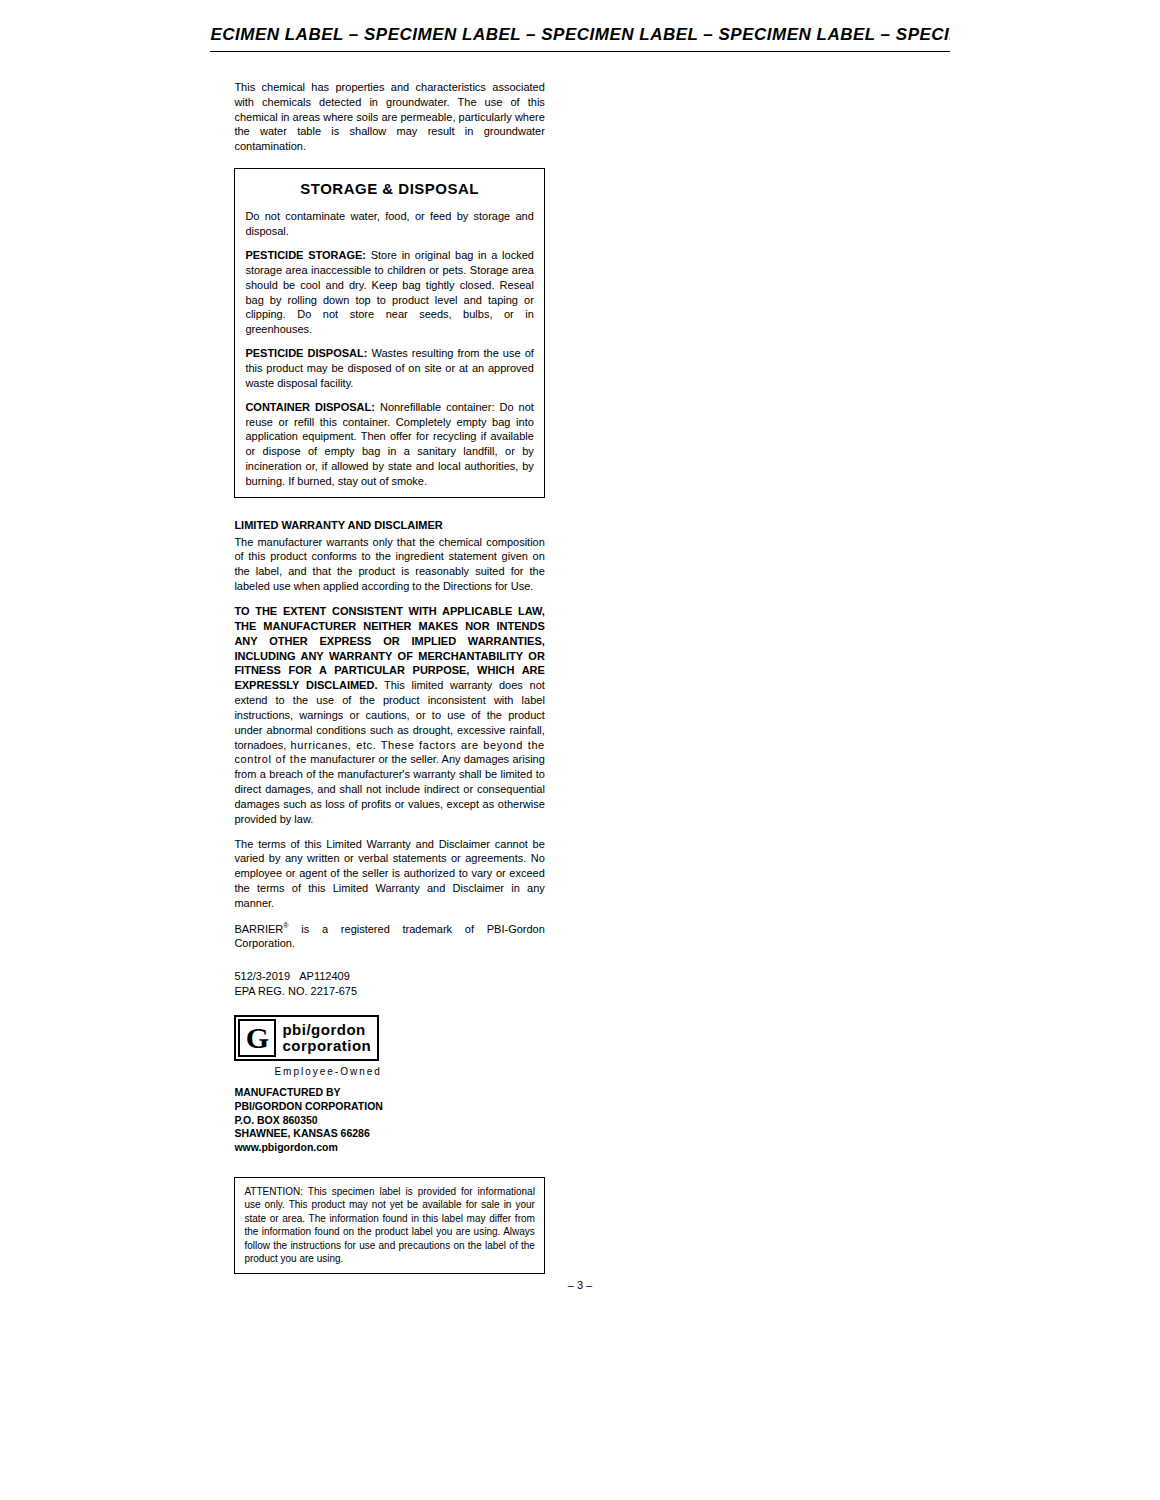ECIMEN LABEL – SPECIMEN LABEL – SPECIMEN LABEL – SPECIMEN LABEL – SPECIMEN LABEL – SPECI
This chemical has properties and characteristics associated with chemicals detected in groundwater. The use of this chemical in areas where soils are permeable, particularly where the water table is shallow may result in groundwater contamination.
STORAGE & DISPOSAL
Do not contaminate water, food, or feed by storage and disposal.
PESTICIDE STORAGE: Store in original bag in a locked storage area inaccessible to children or pets. Storage area should be cool and dry. Keep bag tightly closed. Reseal bag by rolling down top to product level and taping or clipping. Do not store near seeds, bulbs, or in greenhouses.
PESTICIDE DISPOSAL: Wastes resulting from the use of this product may be disposed of on site or at an approved waste disposal facility.
CONTAINER DISPOSAL: Nonrefillable container: Do not reuse or refill this container. Completely empty bag into application equipment. Then offer for recycling if available or dispose of empty bag in a sanitary landfill, or by incineration or, if allowed by state and local authorities, by burning. If burned, stay out of smoke.
LIMITED WARRANTY AND DISCLAIMER
The manufacturer warrants only that the chemical composition of this product conforms to the ingredient statement given on the label, and that the product is reasonably suited for the labeled use when applied according to the Directions for Use.
TO THE EXTENT CONSISTENT WITH APPLICABLE LAW, THE MANUFACTURER NEITHER MAKES NOR INTENDS ANY OTHER EXPRESS OR IMPLIED WARRANTIES, INCLUDING ANY WARRANTY OF MERCHANTABILITY OR FITNESS FOR A PARTICULAR PURPOSE, WHICH ARE EXPRESSLY DISCLAIMED. This limited warranty does not extend to the use of the product inconsistent with label instructions, warnings or cautions, or to use of the product under abnormal conditions such as drought, excessive rainfall, tornadoes, hurricanes, etc. These factors are beyond the control of the manufacturer or the seller. Any damages arising from a breach of the manufacturer's warranty shall be limited to direct damages, and shall not include indirect or consequential damages such as loss of profits or values, except as otherwise provided by law.
The terms of this Limited Warranty and Disclaimer cannot be varied by any written or verbal statements or agreements. No employee or agent of the seller is authorized to vary or exceed the terms of this Limited Warranty and Disclaimer in any manner.
BARRIER® is a registered trademark of PBI-Gordon Corporation.
512/3-2019 AP112409
EPA REG. NO. 2217-675
G
pbi/gordon
corporation
Employee-Owned
MANUFACTURED BY
PBI/GORDON CORPORATION
P.O. BOX 860350
SHAWNEE, KANSAS 66286
www.pbigordon.com
ATTENTION: This specimen label is provided for informational use only. This product may not yet be available for sale in your state or area. The information found in this label may differ from the information found on the product label you are using. Always follow the instructions for use and precautions on the label of the product you are using.
– 3 –